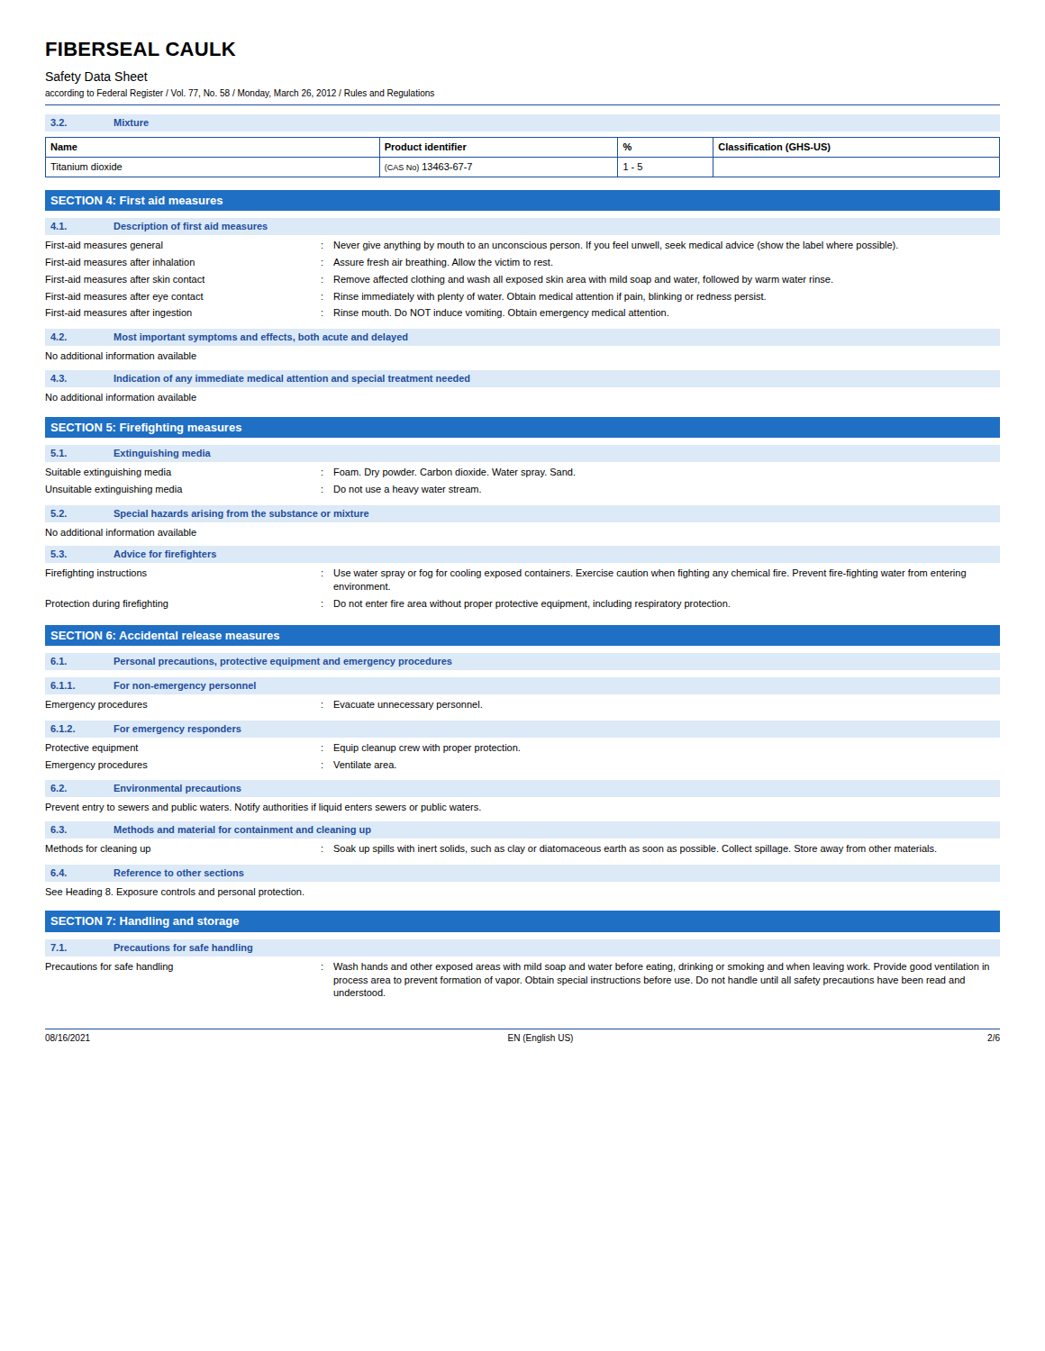FIBERSEAL CAULK
Safety Data Sheet
according to Federal Register / Vol. 77, No. 58 / Monday, March 26, 2012 / Rules and Regulations
3.2. Mixture
| Name | Product identifier | % | Classification (GHS-US) |
| --- | --- | --- | --- |
| Titanium dioxide | (CAS No) 13463-67-7 | 1 - 5 | |
SECTION 4: First aid measures
4.1. Description of first aid measures
| First-aid measures general | : | Never give anything by mouth to an unconscious person. If you feel unwell, seek medical advice (show the label where possible). |
| First-aid measures after inhalation | : | Assure fresh air breathing. Allow the victim to rest. |
| First-aid measures after skin contact | : | Remove affected clothing and wash all exposed skin area with mild soap and water, followed by warm water rinse. |
| First-aid measures after eye contact | : | Rinse immediately with plenty of water. Obtain medical attention if pain, blinking or redness persist. |
| First-aid measures after ingestion | : | Rinse mouth. Do NOT induce vomiting. Obtain emergency medical attention. |
4.2. Most important symptoms and effects, both acute and delayed
No additional information available
4.3. Indication of any immediate medical attention and special treatment needed
No additional information available
SECTION 5: Firefighting measures
5.1. Extinguishing media
| Suitable extinguishing media | : | Foam. Dry powder. Carbon dioxide. Water spray. Sand. |
| Unsuitable extinguishing media | : | Do not use a heavy water stream. |
5.2. Special hazards arising from the substance or mixture
No additional information available
5.3. Advice for firefighters
| Firefighting instructions | : | Use water spray or fog for cooling exposed containers. Exercise caution when fighting any chemical fire. Prevent fire-fighting water from entering environment. |
| Protection during firefighting | : | Do not enter fire area without proper protective equipment, including respiratory protection. |
SECTION 6: Accidental release measures
6.1. Personal precautions, protective equipment and emergency procedures
6.1.1. For non-emergency personnel
| Emergency procedures | : | Evacuate unnecessary personnel. |
6.1.2. For emergency responders
| Protective equipment | : | Equip cleanup crew with proper protection. |
| Emergency procedures | : | Ventilate area. |
6.2. Environmental precautions
Prevent entry to sewers and public waters. Notify authorities if liquid enters sewers or public waters.
6.3. Methods and material for containment and cleaning up
| Methods for cleaning up | : | Soak up spills with inert solids, such as clay or diatomaceous earth as soon as possible. Collect spillage. Store away from other materials. |
6.4. Reference to other sections
See Heading 8. Exposure controls and personal protection.
SECTION 7: Handling and storage
7.1. Precautions for safe handling
| Precautions for safe handling | : | Wash hands and other exposed areas with mild soap and water before eating, drinking or smoking and when leaving work. Provide good ventilation in process area to prevent formation of vapor. Obtain special instructions before use. Do not handle until all safety precautions have been read and understood. |
08/16/2021
EN (English US)
2/6